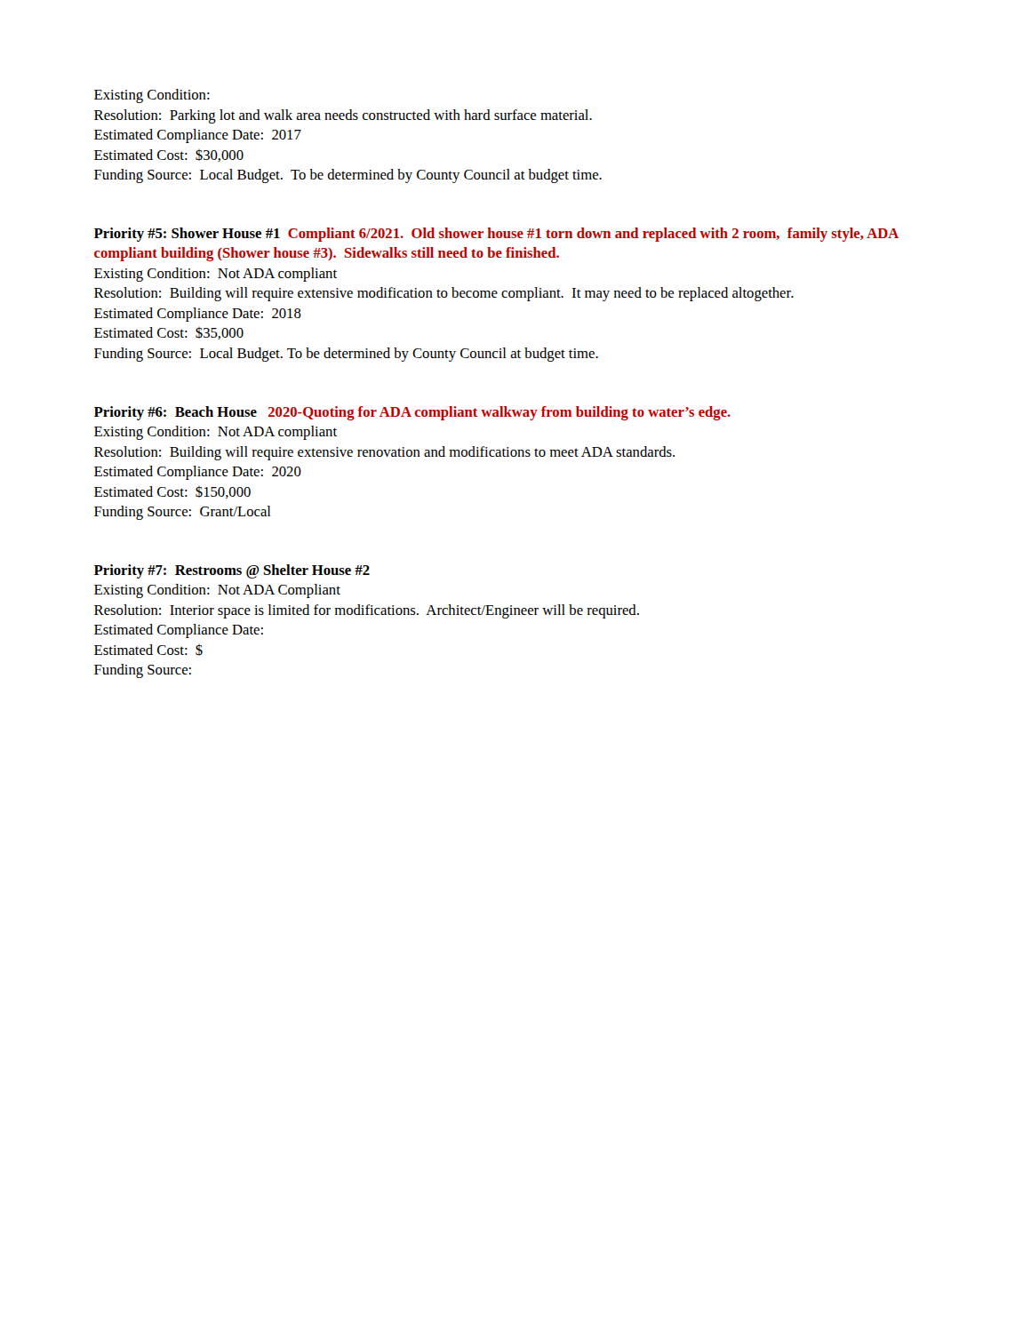Existing Condition:
Resolution: Parking lot and walk area needs constructed with hard surface material.
Estimated Compliance Date: 2017
Estimated Cost: $30,000
Funding Source: Local Budget. To be determined by County Council at budget time.
Priority #5: Shower House #1 Compliant 6/2021. Old shower house #1 torn down and replaced with 2 room, family style, ADA compliant building (Shower house #3). Sidewalks still need to be finished.
Existing Condition: Not ADA compliant
Resolution: Building will require extensive modification to become compliant. It may need to be replaced altogether.
Estimated Compliance Date: 2018
Estimated Cost: $35,000
Funding Source: Local Budget. To be determined by County Council at budget time.
Priority #6: Beach House 2020-Quoting for ADA compliant walkway from building to water’s edge.
Existing Condition: Not ADA compliant
Resolution: Building will require extensive renovation and modifications to meet ADA standards.
Estimated Compliance Date: 2020
Estimated Cost: $150,000
Funding Source: Grant/Local
Priority #7: Restrooms @ Shelter House #2
Existing Condition: Not ADA Compliant
Resolution: Interior space is limited for modifications. Architect/Engineer will be required.
Estimated Compliance Date:
Estimated Cost: $
Funding Source: